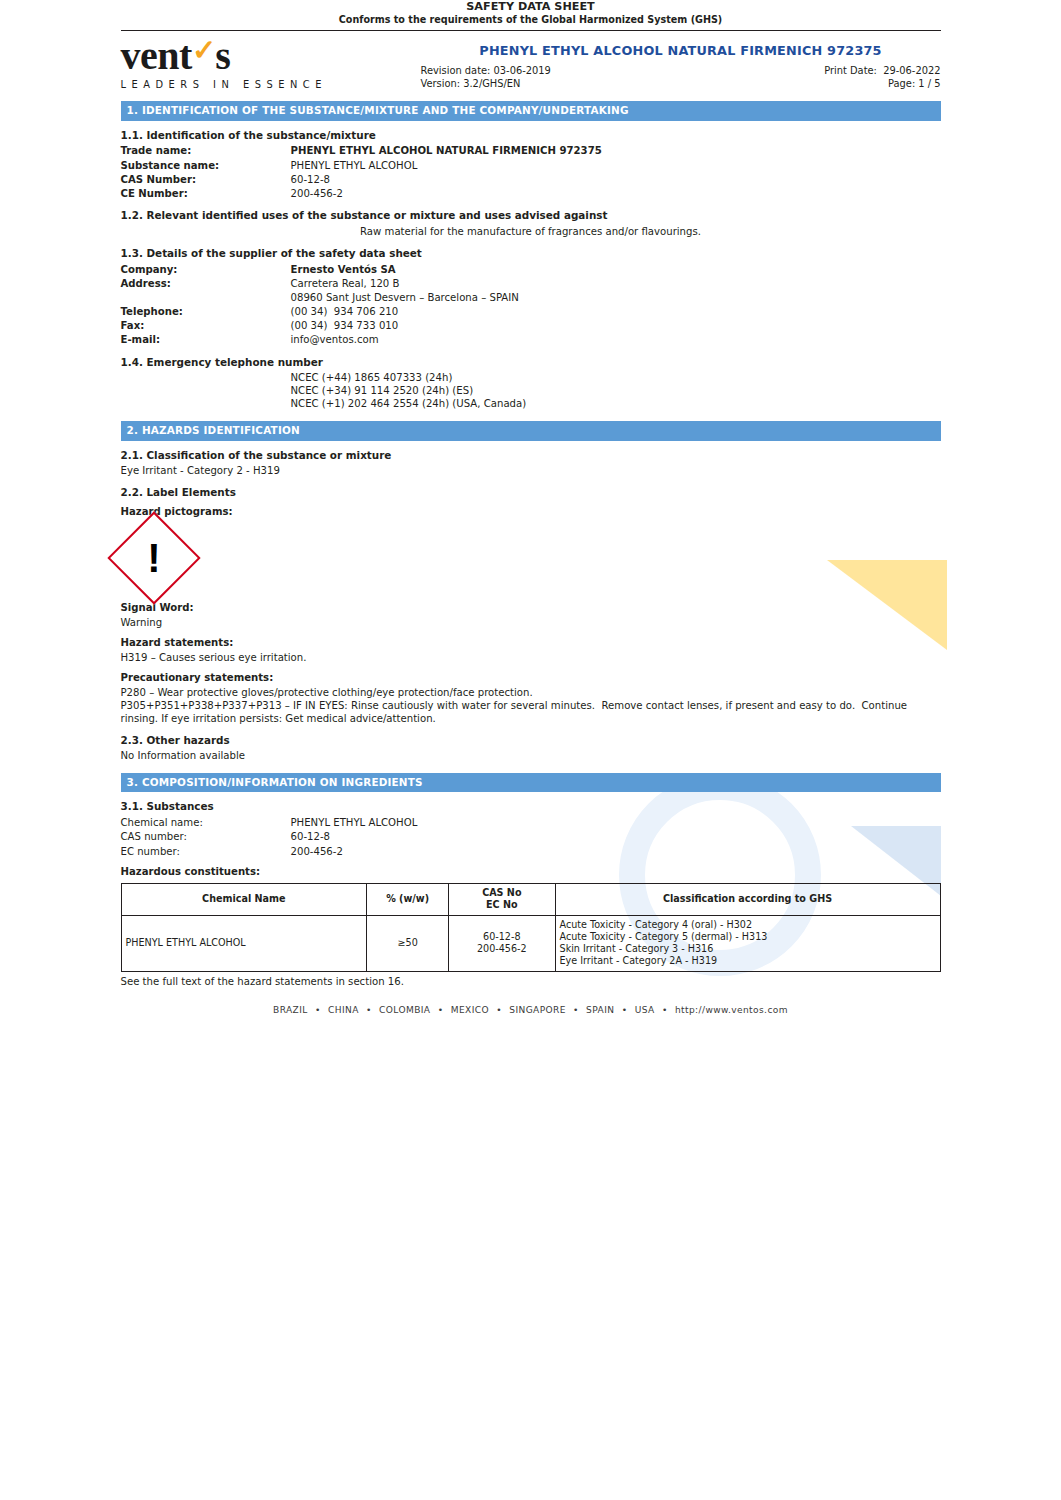SAFETY DATA SHEET
Conforms to the requirements of the Global Harmonized System (GHS)
vent✓s
LEADERS IN ESSENCE
PHENYL ETHYL ALCOHOL NATURAL FIRMENICH 972375
Revision date: 03-06-2019
Print Date: 29-06-2022
Version: 3.2/GHS/EN
Page: 1 / 5
1. IDENTIFICATION OF THE SUBSTANCE/MIXTURE AND THE COMPANY/UNDERTAKING
1.1. Identification of the substance/mixture
| Trade name: | PHENYL ETHYL ALCOHOL NATURAL FIRMENICH 972375 |
| Substance name: | PHENYL ETHYL ALCOHOL |
| CAS Number: | 60-12-8 |
| CE Number: | 200-456-2 |
1.2. Relevant identified uses of the substance or mixture and uses advised against
Raw material for the manufacture of fragrances and/or flavourings.
1.3. Details of the supplier of the safety data sheet
| Company: | Ernesto Ventós SA |
| Address: | Carretera Real, 120 B |
| | 08960 Sant Just Desvern – Barcelona – SPAIN |
| Telephone: | (00 34) 934 706 210 |
| Fax: | (00 34) 934 733 010 |
| E-mail: | info@ventos.com |
1.4. Emergency telephone number
NCEC (+44) 1865 407333 (24h)
NCEC (+34) 91 114 2520 (24h) (ES)
NCEC (+1) 202 464 2554 (24h) (USA, Canada)
2. HAZARDS IDENTIFICATION
2.1. Classification of the substance or mixture
Eye Irritant - Category 2 - H319
2.2. Label Elements
Hazard pictograms:
!
Signal Word:
Warning
Hazard statements:
H319 – Causes serious eye irritation.
Precautionary statements:
P280 – Wear protective gloves/protective clothing/eye protection/face protection.
P305+P351+P338+P337+P313 – IF IN EYES: Rinse cautiously with water for several minutes. Remove contact lenses, if present and easy to do. Continue rinsing. If eye irritation persists: Get medical advice/attention.
2.3. Other hazards
No Information available
3. COMPOSITION/INFORMATION ON INGREDIENTS
3.1. Substances
| Chemical name: | PHENYL ETHYL ALCOHOL |
| CAS number: | 60-12-8 |
| EC number: | 200-456-2 |
Hazardous constituents:
| Chemical Name | % (w/w) | CAS No EC No | Classification according to GHS |
| --- | --- | --- | --- |
| PHENYL ETHYL ALCOHOL | ≥50 | 60-12-8 200-456-2 | Acute Toxicity - Category 4 (oral) - H302 Acute Toxicity - Category 5 (dermal) - H313 Skin Irritant - Category 3 - H316 Eye Irritant - Category 2A - H319 |
See the full text of the hazard statements in section 16.
BRAZIL • CHINA • COLOMBIA • MEXICO • SINGAPORE • SPAIN • USA • http://www.ventos.com